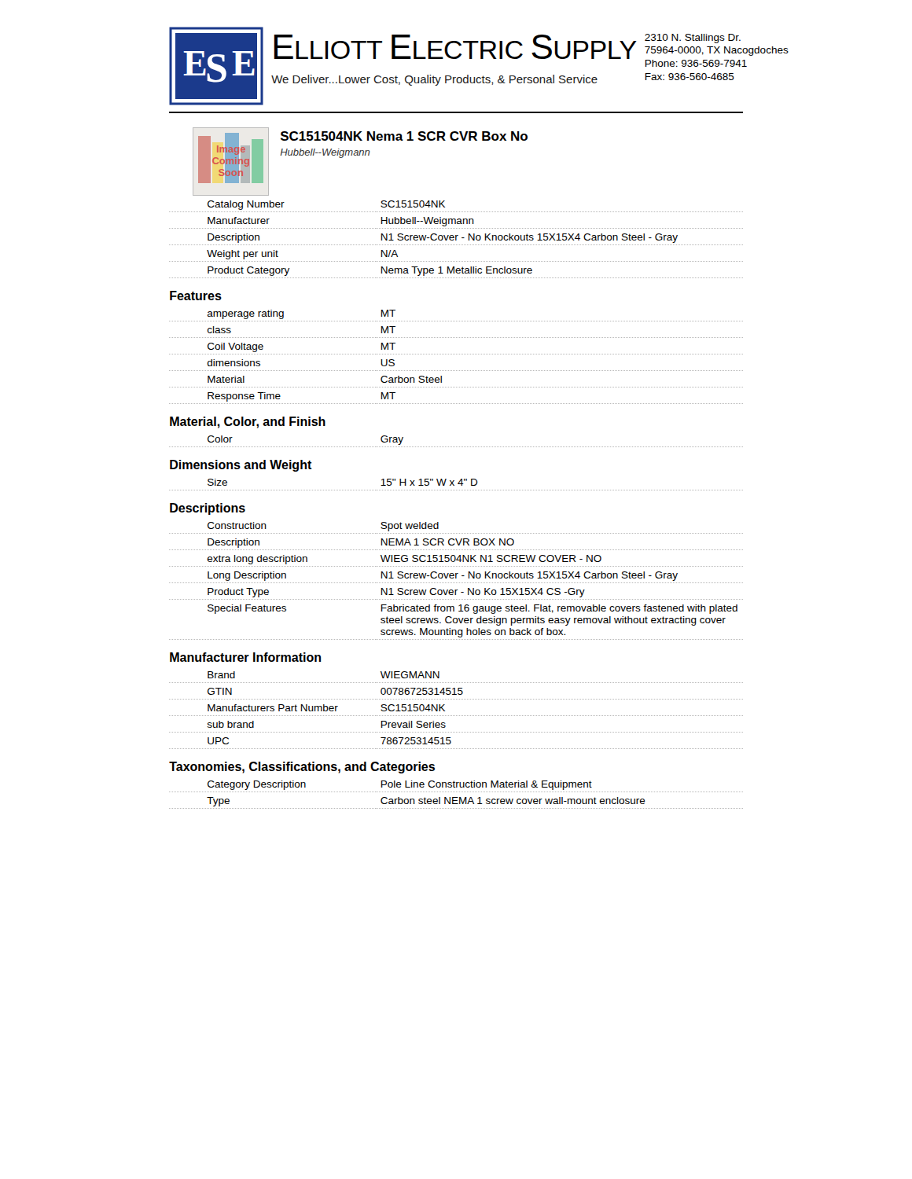E S E
ELLIOTT ELECTRIC SUPPLY
We Deliver...Lower Cost, Quality Products, & Personal Service
2310 N. Stallings Dr.
75964-0000, TX Nacogdoches
Phone: 936-569-7941
Fax: 936-560-4685
Image
Coming
Soon
SC151504NK Nema 1 SCR CVR Box No
Hubbell--Weigmann
| Catalog Number | SC151504NK |
| Manufacturer | Hubbell--Weigmann |
| Description | N1 Screw-Cover - No Knockouts 15X15X4 Carbon Steel - Gray |
| Weight per unit | N/A |
| Product Category | Nema Type 1 Metallic Enclosure |
Features
| amperage rating | MT |
| class | MT |
| Coil Voltage | MT |
| dimensions | US |
| Material | Carbon Steel |
| Response Time | MT |
Material, Color, and Finish
| Color | Gray |
Dimensions and Weight
| Size | 15" H x 15" W x 4" D |
Descriptions
| Construction | Spot welded |
| Description | NEMA 1 SCR CVR BOX NO |
| extra long description | WIEG SC151504NK N1 SCREW COVER - NO |
| Long Description | N1 Screw-Cover - No Knockouts 15X15X4 Carbon Steel - Gray |
| Product Type | N1 Screw Cover - No Ko 15X15X4 CS -Gry |
| Special Features | Fabricated from 16 gauge steel. Flat, removable covers fastened with plated steel screws. Cover design permits easy removal without extracting cover screws. Mounting holes on back of box. |
Manufacturer Information
| Brand | WIEGMANN |
| GTIN | 00786725314515 |
| Manufacturers Part Number | SC151504NK |
| sub brand | Prevail Series |
| UPC | 786725314515 |
Taxonomies, Classifications, and Categories
| Category Description | Pole Line Construction Material & Equipment |
| Type | Carbon steel NEMA 1 screw cover wall-mount enclosure |